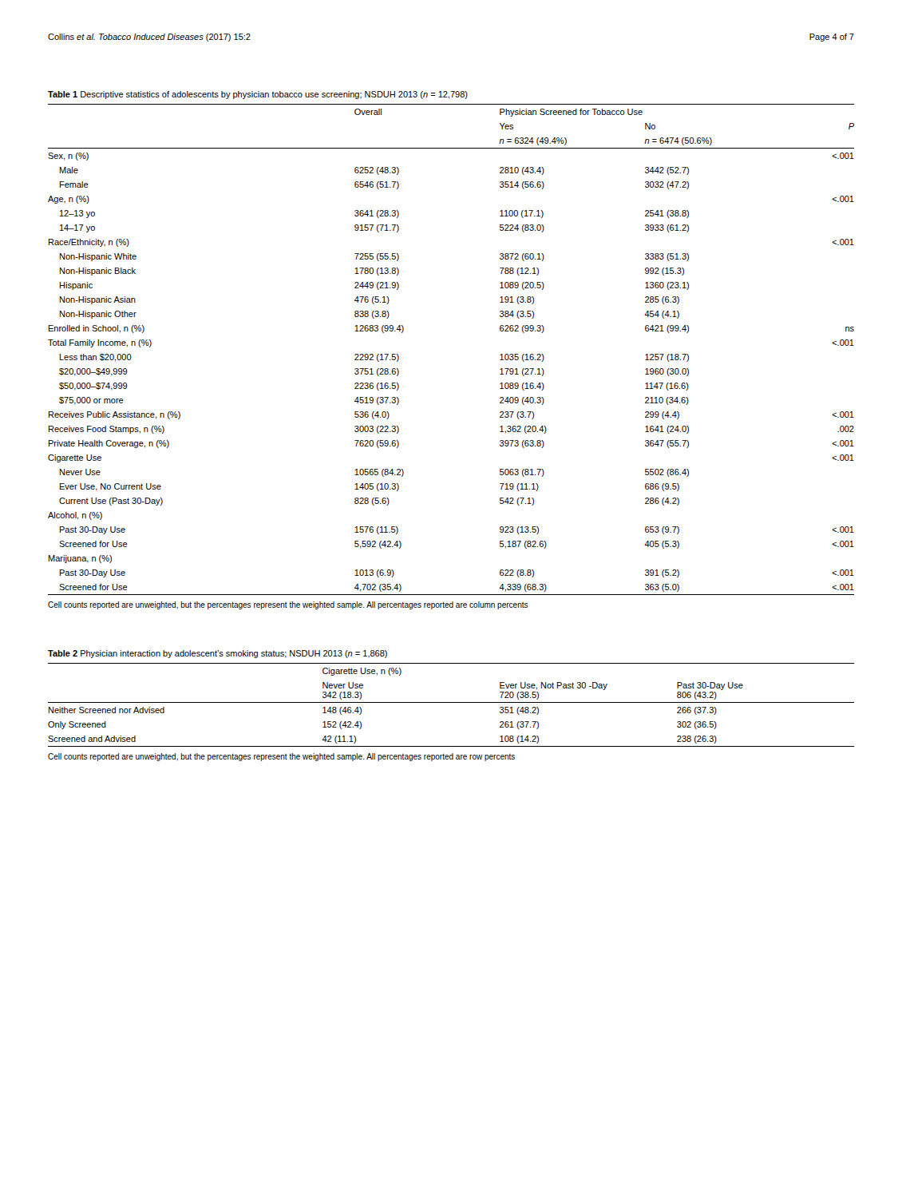Collins et al. Tobacco Induced Diseases (2017) 15:2
Page 4 of 7
Table 1 Descriptive statistics of adolescents by physician tobacco use screening; NSDUH 2013 ( n = 12,798)
| | Overall | Physician Screened for Tobacco Use |
| --- | --- | --- |
| | | Yes | No | P |
| | | n = 6324 (49.4%) | n = 6474 (50.6%) | |
| Sex, n (%) | | | | <.001 |
| Male | 6252 (48.3) | 2810 (43.4) | 3442 (52.7) | |
| Female | 6546 (51.7) | 3514 (56.6) | 3032 (47.2) | |
| Age, n (%) | | | | <.001 |
| 12–13 yo | 3641 (28.3) | 1100 (17.1) | 2541 (38.8) | |
| 14–17 yo | 9157 (71.7) | 5224 (83.0) | 3933 (61.2) | |
| Race/Ethnicity, n (%) | | | | <.001 |
| Non-Hispanic White | 7255 (55.5) | 3872 (60.1) | 3383 (51.3) | |
| Non-Hispanic Black | 1780 (13.8) | 788 (12.1) | 992 (15.3) | |
| Hispanic | 2449 (21.9) | 1089 (20.5) | 1360 (23.1) | |
| Non-Hispanic Asian | 476 (5.1) | 191 (3.8) | 285 (6.3) | |
| Non-Hispanic Other | 838 (3.8) | 384 (3.5) | 454 (4.1) | |
| Enrolled in School, n (%) | 12683 (99.4) | 6262 (99.3) | 6421 (99.4) | ns |
| Total Family Income, n (%) | | | | <.001 |
| Less than $20,000 | 2292 (17.5) | 1035 (16.2) | 1257 (18.7) | |
| $20,000–$49,999 | 3751 (28.6) | 1791 (27.1) | 1960 (30.0) | |
| $50,000–$74,999 | 2236 (16.5) | 1089 (16.4) | 1147 (16.6) | |
| $75,000 or more | 4519 (37.3) | 2409 (40.3) | 2110 (34.6) | |
| Receives Public Assistance, n (%) | 536 (4.0) | 237 (3.7) | 299 (4.4) | <.001 |
| Receives Food Stamps, n (%) | 3003 (22.3) | 1,362 (20.4) | 1641 (24.0) | .002 |
| Private Health Coverage, n (%) | 7620 (59.6) | 3973 (63.8) | 3647 (55.7) | <.001 |
| Cigarette Use | | | | <.001 |
| Never Use | 10565 (84.2) | 5063 (81.7) | 5502 (86.4) | |
| Ever Use, No Current Use | 1405 (10.3) | 719 (11.1) | 686 (9.5) | |
| Current Use (Past 30-Day) | 828 (5.6) | 542 (7.1) | 286 (4.2) | |
| Alcohol, n (%) | | | | |
| Past 30-Day Use | 1576 (11.5) | 923 (13.5) | 653 (9.7) | <.001 |
| Screened for Use | 5,592 (42.4) | 5,187 (82.6) | 405 (5.3) | <.001 |
| Marijuana, n (%) | | | | |
| Past 30-Day Use | 1013 (6.9) | 622 (8.8) | 391 (5.2) | <.001 |
| Screened for Use | 4,702 (35.4) | 4,339 (68.3) | 363 (5.0) | <.001 |
Cell counts reported are unweighted, but the percentages represent the weighted sample. All percentages reported are column percents
Table 2 Physician interaction by adolescent’s smoking status; NSDUH 2013 ( n = 1,868)
| | Cigarette Use, n (%) |
| --- | --- |
| | Never Use 342 (18.3) | Ever Use, Not Past 30 -Day 720 (38.5) | Past 30-Day Use 806 (43.2) |
| Neither Screened nor Advised | 148 (46.4) | 351 (48.2) | 266 (37.3) |
| Only Screened | 152 (42.4) | 261 (37.7) | 302 (36.5) |
| Screened and Advised | 42 (11.1) | 108 (14.2) | 238 (26.3) |
Cell counts reported are unweighted, but the percentages represent the weighted sample. All percentages reported are row percents